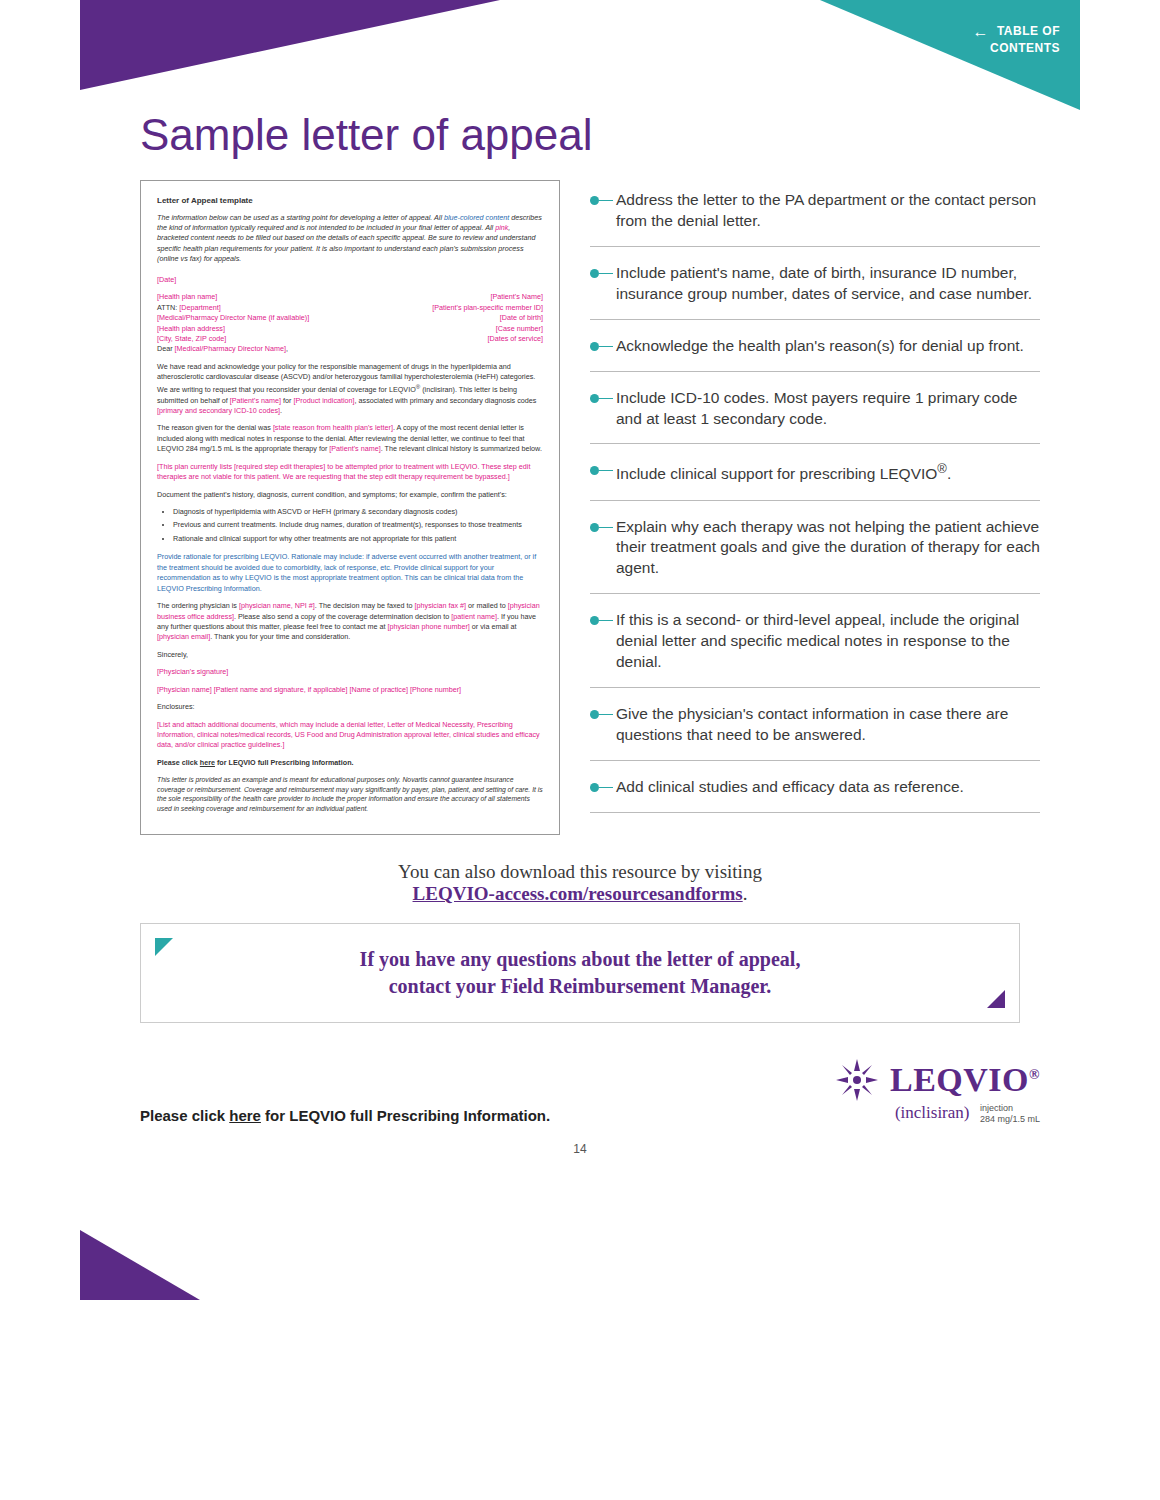←TABLE OF
CONTENTS
Sample letter of appeal
Letter of Appeal template
The information below can be used as a starting point for developing a letter of appeal. All blue-colored content describes the kind of information typically required and is not intended to be included in your final letter of appeal. All pink, bracketed content needs to be filled out based on the details of each specific appeal. Be sure to review and understand specific health plan requirements for your patient. It is also important to understand each plan's submission process (online vs fax) for appeals.
[Date]
[Health plan name] [Patient's Name]
ATTN: [Department] [Patient's plan-specific member ID]
[Medical/Pharmacy Director Name (if available)] [Date of birth]
[Health plan address] [Case number]
[City, State, ZIP code] [Dates of service]
Dear [Medical/Pharmacy Director Name],
We have read and acknowledge your policy for the responsible management of drugs in the hyperlipidemia and atherosclerotic cardiovascular disease (ASCVD) and/or heterozygous familial hypercholesterolemia (HeFH) categories. We are writing to request that you reconsider your denial of coverage for LEQVIO® (inclisiran). This letter is being submitted on behalf of [Patient's name] for [Product indication], associated with primary and secondary diagnosis codes [primary and secondary ICD-10 codes].
The reason given for the denial was [state reason from health plan's letter]. A copy of the most recent denial letter is included along with medical notes in response to the denial. After reviewing the denial letter, we continue to feel that LEQVIO 284 mg/1.5 mL is the appropriate therapy for [Patient's name]. The relevant clinical history is summarized below.
[This plan currently lists [required step edit therapies] to be attempted prior to treatment with LEQVIO. These step edit therapies are not viable for this patient. We are requesting that the step edit therapy requirement be bypassed.]
Document the patient's history, diagnosis, current condition, and symptoms; for example, confirm the patient's:
Diagnosis of hyperlipidemia with ASCVD or HeFH (primary & secondary diagnosis codes)
Previous and current treatments. Include drug names, duration of treatment(s), responses to those treatments
Rationale and clinical support for why other treatments are not appropriate for this patient
Provide rationale for prescribing LEQVIO. Rationale may include: if adverse event occurred with another treatment, or if the treatment should be avoided due to comorbidity, lack of response, etc. Provide clinical support for your recommendation as to why LEQVIO is the most appropriate treatment option. This can be clinical trial data from the LEQVIO Prescribing Information.
The ordering physician is [physician name, NPI #]. The decision may be faxed to [physician fax #] or mailed to [physician business office address]. Please also send a copy of the coverage determination decision to [patient name]. If you have any further questions about this matter, please feel free to contact me at [physician phone number] or via email at [physician email]. Thank you for your time and consideration.
Sincerely,
[Physician's signature]
[Physician name] [Patient name and signature, if applicable] [Name of practice] [Phone number]
Enclosures:
[List and attach additional documents, which may include a denial letter, Letter of Medical Necessity, Prescribing Information, clinical notes/medical records, US Food and Drug Administration approval letter, clinical studies and efficacy data, and/or clinical practice guidelines.]
Please click here for LEQVIO full Prescribing Information.
This letter is provided as an example and is meant for educational purposes only. Novartis cannot guarantee insurance coverage or reimbursement. Coverage and reimbursement may vary significantly by payer, plan, patient, and setting of care. It is the sole responsibility of the health care provider to include the proper information and ensure the accuracy of all statements used in seeking coverage and reimbursement for an individual patient.
Address the letter to the PA department or the contact person from the denial letter.
Include patient's name, date of birth, insurance ID number, insurance group number, dates of service, and case number.
Acknowledge the health plan's reason(s) for denial up front.
Include ICD-10 codes. Most payers require 1 primary code and at least 1 secondary code.
Include clinical support for prescribing LEQVIO®.
Explain why each therapy was not helping the patient achieve their treatment goals and give the duration of therapy for each agent.
If this is a second- or third-level appeal, include the original denial letter and specific medical notes in response to the denial.
Give the physician's contact information in case there are questions that need to be answered.
Add clinical studies and efficacy data as reference.
You can also download this resource by visiting
LEQVIO-access.com/resourcesandforms.
If you have any questions about the letter of appeal,
contact your Field Reimbursement Manager.
Please click here for LEQVIO full Prescribing Information.
LEQVIO®
(inclisiran) injection
284 mg/1.5 mL
14